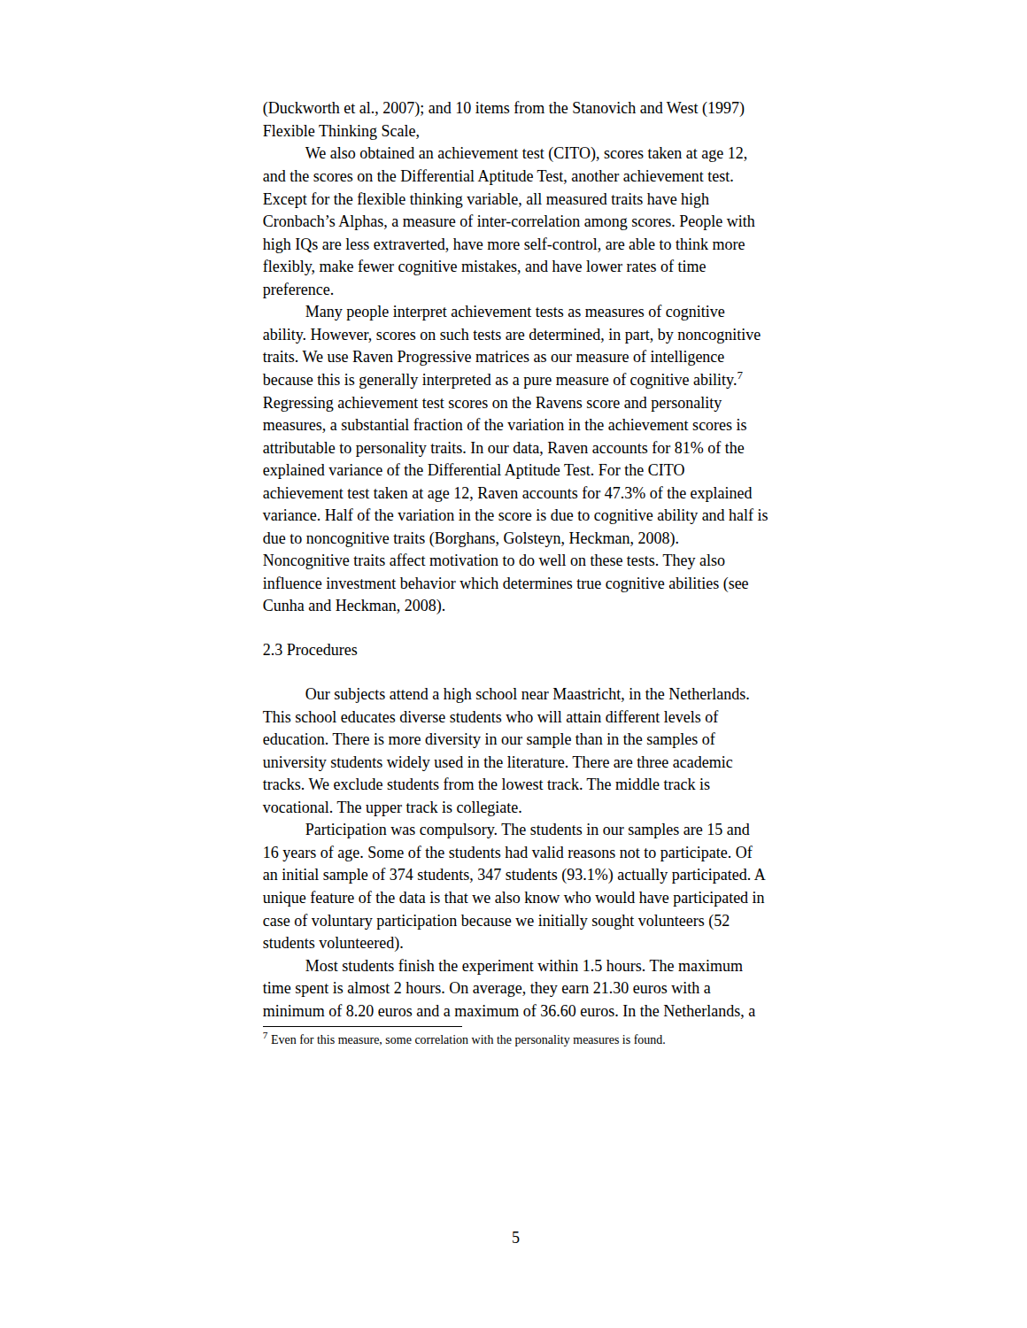(Duckworth et al., 2007); and 10 items from the Stanovich and West (1997) Flexible Thinking Scale,
We also obtained an achievement test (CITO), scores taken at age 12, and the scores on the Differential Aptitude Test, another achievement test. Except for the flexible thinking variable, all measured traits have high Cronbach’s Alphas, a measure of inter-correlation among scores. People with high IQs are less extraverted, have more self-control, are able to think more flexibly, make fewer cognitive mistakes, and have lower rates of time preference.
Many people interpret achievement tests as measures of cognitive ability. However, scores on such tests are determined, in part, by noncognitive traits. We use Raven Progressive matrices as our measure of intelligence because this is generally interpreted as a pure measure of cognitive ability.7 Regressing achievement test scores on the Ravens score and personality measures, a substantial fraction of the variation in the achievement scores is attributable to personality traits. In our data, Raven accounts for 81% of the explained variance of the Differential Aptitude Test. For the CITO achievement test taken at age 12, Raven accounts for 47.3% of the explained variance. Half of the variation in the score is due to cognitive ability and half is due to noncognitive traits (Borghans, Golsteyn, Heckman, 2008). Noncognitive traits affect motivation to do well on these tests. They also influence investment behavior which determines true cognitive abilities (see Cunha and Heckman, 2008).
2.3 Procedures
Our subjects attend a high school near Maastricht, in the Netherlands. This school educates diverse students who will attain different levels of education. There is more diversity in our sample than in the samples of university students widely used in the literature. There are three academic tracks. We exclude students from the lowest track. The middle track is vocational. The upper track is collegiate.
Participation was compulsory. The students in our samples are 15 and 16 years of age. Some of the students had valid reasons not to participate. Of an initial sample of 374 students, 347 students (93.1%) actually participated. A unique feature of the data is that we also know who would have participated in case of voluntary participation because we initially sought volunteers (52 students volunteered).
Most students finish the experiment within 1.5 hours. The maximum time spent is almost 2 hours. On average, they earn 21.30 euros with a minimum of 8.20 euros and a maximum of 36.60 euros. In the Netherlands, a
7 Even for this measure, some correlation with the personality measures is found.
5